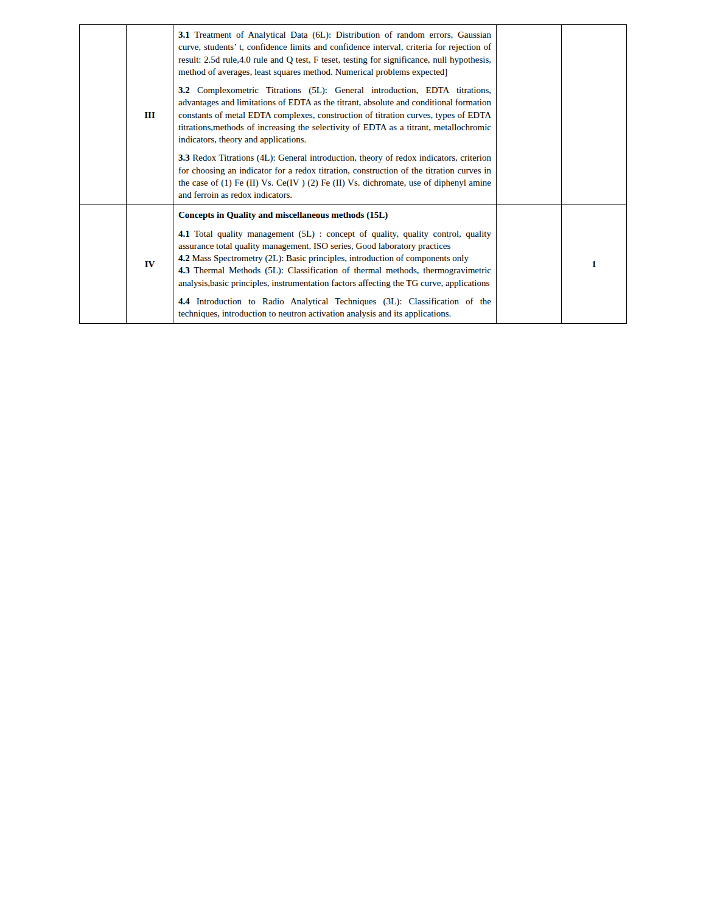| | III | 3.1 Treatment of Analytical Data (6L): Distribution of random errors, Gaussian curve, students’ t, confidence limits and confidence interval, criteria for rejection of result: 2.5d rule,4.0 rule and Q test, F teset, testing for significance, null hypothesis, method of averages, least squares method. Numerical problems expected] 3.2 Complexometric Titrations (5L): General introduction, EDTA titrations, advantages and limitations of EDTA as the titrant, absolute and conditional formation constants of metal EDTA complexes, construction of titration curves, types of EDTA titrations,methods of increasing the selectivity of EDTA as a titrant, metallochromic indicators, theory and applications. 3.3 Redox Titrations (4L): General introduction, theory of redox indicators, criterion for choosing an indicator for a redox titration, construction of the titration curves in the case of (1) Fe (II) Vs. Ce(IV ) (2) Fe (II) Vs. dichromate, use of diphenyl amine and ferroin as redox indicators. | | |
| | IV | Concepts in Quality and miscellaneous methods (15L) 4.1 Total quality management (5L) : concept of quality, quality control, quality assurance total quality management, ISO series, Good laboratory practices 4.2 Mass Spectrometry (2L): Basic principles, introduction of components only 4.3 Thermal Methods (5L): Classification of thermal methods, thermogravimetric analysis,basic principles, instrumentation factors affecting the TG curve, applications 4.4 Introduction to Radio Analytical Techniques (3L): Classification of the techniques, introduction to neutron activation analysis and its applications. | | 1 |